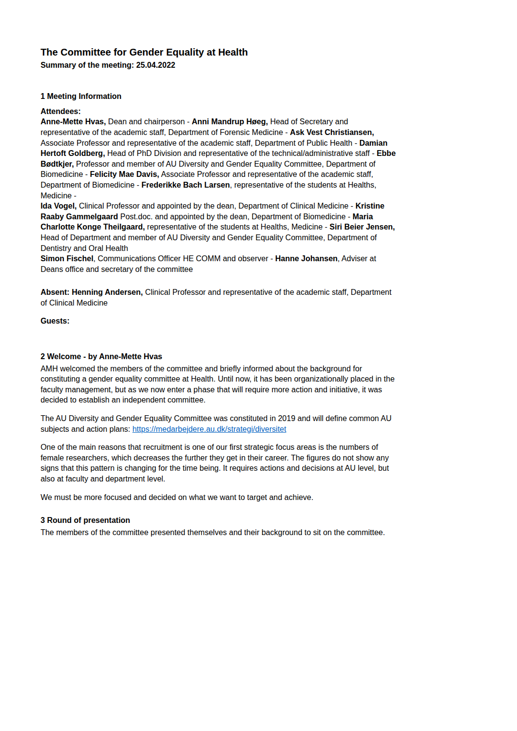The Committee for Gender Equality at Health
Summary of the meeting: 25.04.2022
1 Meeting Information
Attendees:
Anne-Mette Hvas, Dean and chairperson - Anni Mandrup Høeg, Head of Secretary and representative of the academic staff, Department of Forensic Medicine - Ask Vest Christiansen, Associate Professor and representative of the academic staff, Department of Public Health - Damian Hertoft Goldberg, Head of PhD Division and representative of the technical/administrative staff - Ebbe Bødtkjer, Professor and member of AU Diversity and Gender Equality Committee, Department of Biomedicine - Felicity Mae Davis, Associate Professor and representative of the academic staff, Department of Biomedicine - Frederikke Bach Larsen, representative of the students at Healths, Medicine -
Ida Vogel, Clinical Professor and appointed by the dean, Department of Clinical Medicine - Kristine Raaby Gammelgaard Post.doc. and appointed by the dean, Department of Biomedicine - Maria Charlotte Konge Theilgaard, representative of the students at Healths, Medicine - Siri Beier Jensen, Head of Department and member of AU Diversity and Gender Equality Committee, Department of Dentistry and Oral Health
Simon Fischel, Communications Officer HE COMM and observer - Hanne Johansen, Adviser at Deans office and secretary of the committee
Absent: Henning Andersen, Clinical Professor and representative of the academic staff, Department of Clinical Medicine
Guests:
2 Welcome - by Anne-Mette Hvas
AMH welcomed the members of the committee and briefly informed about the background for constituting a gender equality committee at Health. Until now, it has been organizationally placed in the faculty management, but as we now enter a phase that will require more action and initiative, it was decided to establish an independent committee.
The AU Diversity and Gender Equality Committee was constituted in 2019 and will define common AU subjects and action plans: https://medarbejdere.au.dk/strategi/diversitet
One of the main reasons that recruitment is one of our first strategic focus areas is the numbers of female researchers, which decreases the further they get in their career. The figures do not show any signs that this pattern is changing for the time being. It requires actions and decisions at AU level, but also at faculty and department level.
We must be more focused and decided on what we want to target and achieve.
3 Round of presentation
The members of the committee presented themselves and their background to sit on the committee.